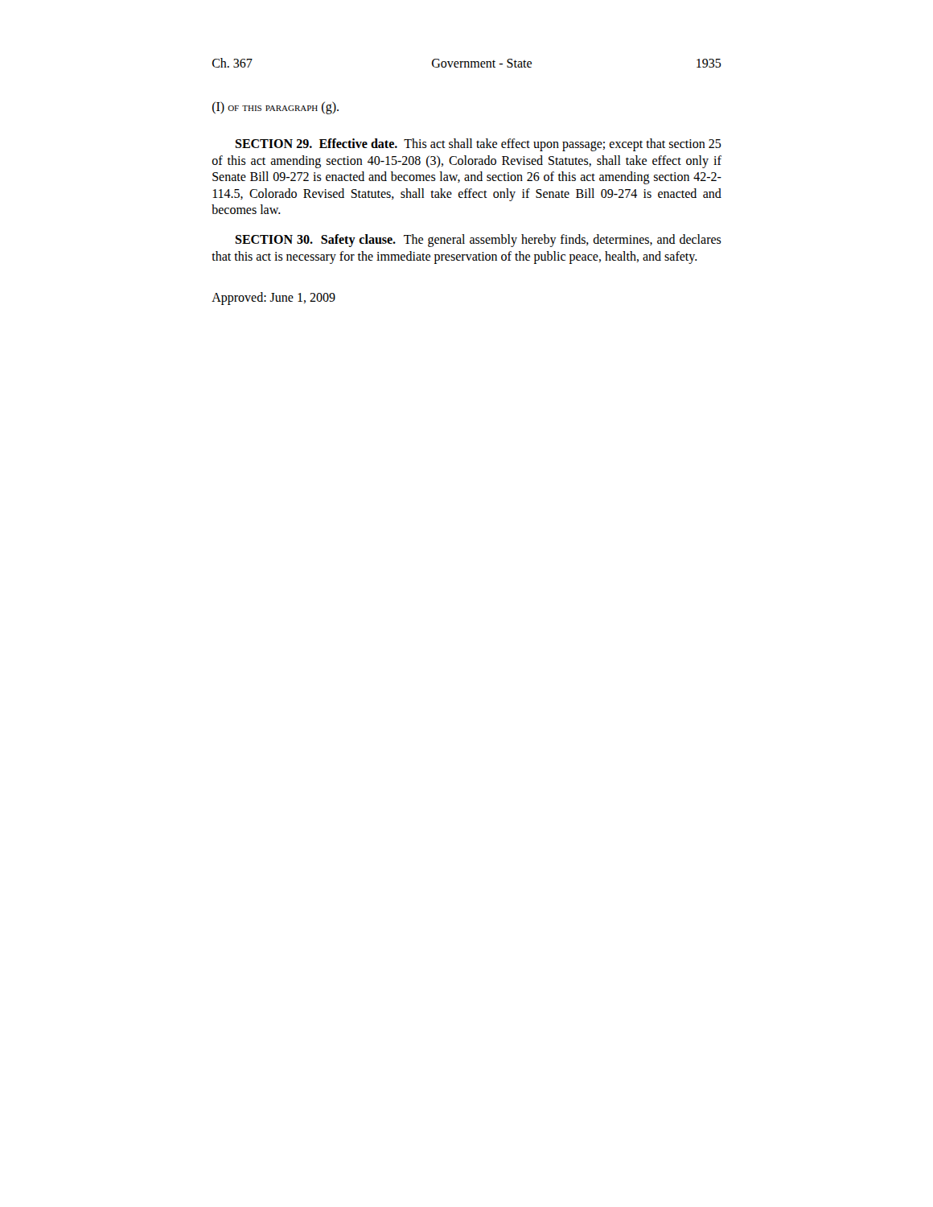Ch. 367 Government - State 1935
(I) of this paragraph (g).
SECTION 29. Effective date. This act shall take effect upon passage; except that section 25 of this act amending section 40-15-208 (3), Colorado Revised Statutes, shall take effect only if Senate Bill 09-272 is enacted and becomes law, and section 26 of this act amending section 42-2-114.5, Colorado Revised Statutes, shall take effect only if Senate Bill 09-274 is enacted and becomes law.
SECTION 30. Safety clause. The general assembly hereby finds, determines, and declares that this act is necessary for the immediate preservation of the public peace, health, and safety.
Approved: June 1, 2009